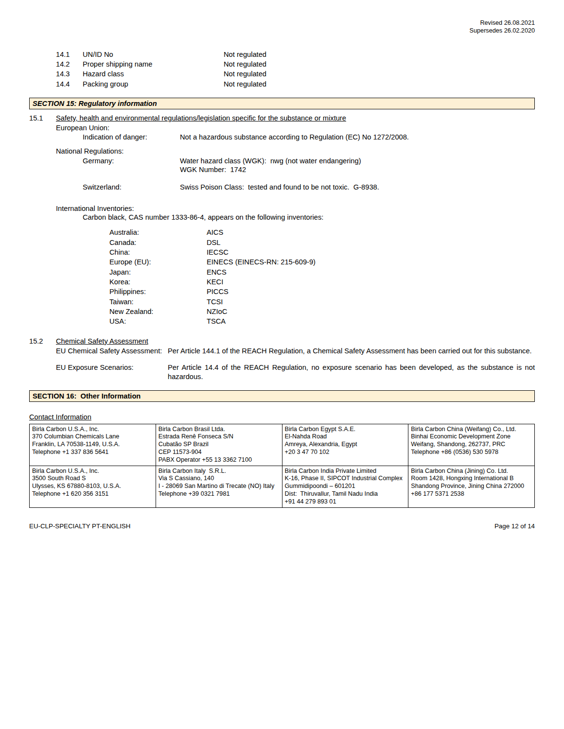Revised 26.08.2021
Supersedes 26.02.2020
| 14.1 | UN/ID No | Not regulated |
| 14.2 | Proper shipping name | Not regulated |
| 14.3 | Hazard class | Not regulated |
| 14.4 | Packing group | Not regulated |
SECTION 15: Regulatory information
| 15.1 | Safety, health and environmental regulations/legislation specific for the substance or mixture |
European Union:
| Indication of danger: | Not a hazardous substance according to Regulation (EC) No 1272/2008. |
National Regulations:
| Germany: | Water hazard class (WGK): nwg (not water endangering) WGK Number: 1742 |
| Switzerland: | Swiss Poison Class: tested and found to be not toxic. G-8938. |
International Inventories:
Carbon black, CAS number 1333-86-4, appears on the following inventories:
| Australia: | AICS |
| Canada: | DSL |
| China: | IECSC |
| Europe (EU): | EINECS (EINECS-RN: 215-609-9) |
| Japan: | ENCS |
| Korea: | KECI |
| Philippines: | PICCS |
| Taiwan: | TCSI |
| New Zealand: | NZIoC |
| USA: | TSCA |
| 15.2 | Chemical Safety Assessment |
| EU Chemical Safety Assessment: | Per Article 144.1 of the REACH Regulation, a Chemical Safety Assessment has been carried out for this substance. |
| EU Exposure Scenarios: | Per Article 14.4 of the REACH Regulation, no exposure scenario has been developed, as the substance is not hazardous. |
SECTION 16: Other Information
Contact Information
| Birla Carbon U.S.A., Inc. 370 Columbian Chemicals Lane Franklin, LA 70538-1149, U.S.A. Telephone +1 337 836 5641 | Birla Carbon Brasil Ltda. Estrada Renê Fonseca S/N Cubatão SP Brazil CEP 11573-904 PABX Operator +55 13 3362 7100 | Birla Carbon Egypt S.A.E. El-Nahda Road Amreya, Alexandria, Egypt +20 3 47 70 102 | Birla Carbon China (Weifang) Co., Ltd. Binhai Economic Development Zone Weifang, Shandong, 262737, PRC Telephone +86 (0536) 530 5978 |
| Birla Carbon U.S.A., Inc. 3500 South Road S Ulysses, KS 67880-8103, U.S.A. Telephone +1 620 356 3151 | Birla Carbon Italy S.R.L. Via S Cassiano, 140 I - 28069 San Martino di Trecate (NO) Italy Telephone +39 0321 7981 | Birla Carbon India Private Limited K-16, Phase II, SIPCOT Industrial Complex Gummidipoondi – 601201 Dist: Thiruvallur, Tamil Nadu India +91 44 279 893 01 | Birla Carbon China (Jining) Co. Ltd. Room 1428, Hongxing International B Shandong Province, Jining China 272000 +86 177 5371 2538 |
EU-CLP-SPECIALTY PT-ENGLISH
Page 12 of 14